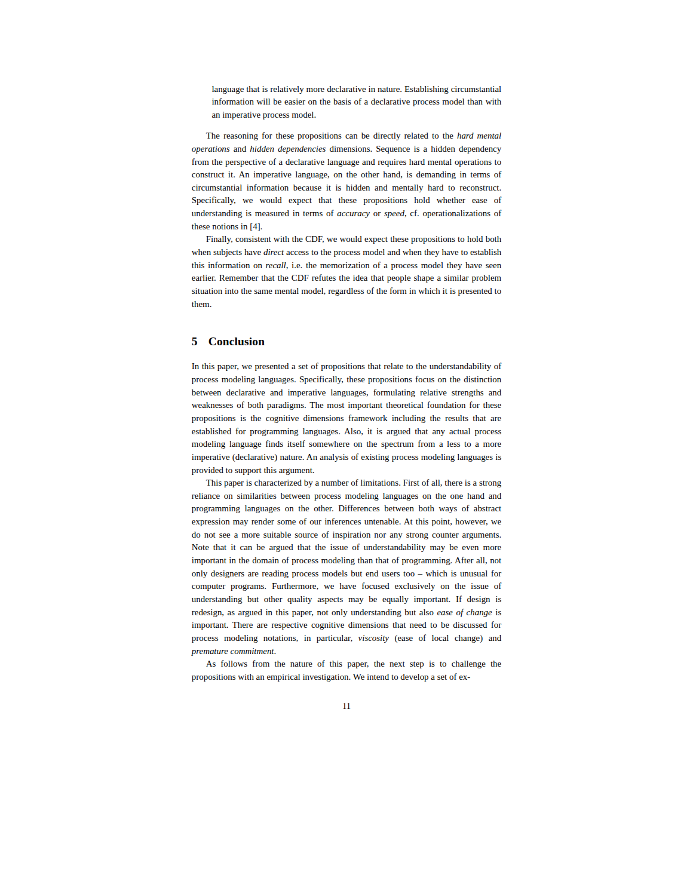language that is relatively more declarative in nature. Establishing circumstantial information will be easier on the basis of a declarative process model than with an imperative process model.
The reasoning for these propositions can be directly related to the hard mental operations and hidden dependencies dimensions. Sequence is a hidden dependency from the perspective of a declarative language and requires hard mental operations to construct it. An imperative language, on the other hand, is demanding in terms of circumstantial information because it is hidden and mentally hard to reconstruct. Specifically, we would expect that these propositions hold whether ease of understanding is measured in terms of accuracy or speed, cf. operationalizations of these notions in [4].
Finally, consistent with the CDF, we would expect these propositions to hold both when subjects have direct access to the process model and when they have to establish this information on recall, i.e. the memorization of a process model they have seen earlier. Remember that the CDF refutes the idea that people shape a similar problem situation into the same mental model, regardless of the form in which it is presented to them.
5 Conclusion
In this paper, we presented a set of propositions that relate to the understandability of process modeling languages. Specifically, these propositions focus on the distinction between declarative and imperative languages, formulating relative strengths and weaknesses of both paradigms. The most important theoretical foundation for these propositions is the cognitive dimensions framework including the results that are established for programming languages. Also, it is argued that any actual process modeling language finds itself somewhere on the spectrum from a less to a more imperative (declarative) nature. An analysis of existing process modeling languages is provided to support this argument.
This paper is characterized by a number of limitations. First of all, there is a strong reliance on similarities between process modeling languages on the one hand and programming languages on the other. Differences between both ways of abstract expression may render some of our inferences untenable. At this point, however, we do not see a more suitable source of inspiration nor any strong counter arguments. Note that it can be argued that the issue of understandability may be even more important in the domain of process modeling than that of programming. After all, not only designers are reading process models but end users too – which is unusual for computer programs. Furthermore, we have focused exclusively on the issue of understanding but other quality aspects may be equally important. If design is redesign, as argued in this paper, not only understanding but also ease of change is important. There are respective cognitive dimensions that need to be discussed for process modeling notations, in particular, viscosity (ease of local change) and premature commitment.
As follows from the nature of this paper, the next step is to challenge the propositions with an empirical investigation. We intend to develop a set of ex-
11